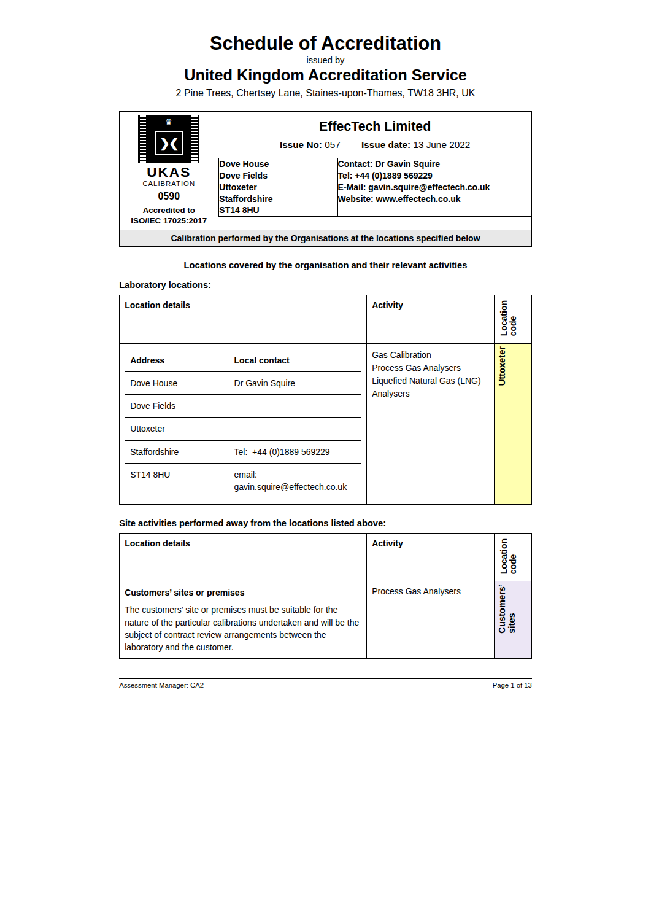Schedule of Accreditation
issued by
United Kingdom Accreditation Service
2 Pine Trees, Chertsey Lane, Staines-upon-Thames, TW18 3HR, UK
| ♛ ❯❮ UKAS CALIBRATION 0590 Accredited to ISO/IEC 17025:2017 | EffecTech Limited Issue No: 057 Issue date: 13 June 2022 / Dove House Dove Fields Uttoxeter Staffordshire ST14 8HU / Contact: Dr Gavin Squire Tel: +44 (0)1889 569229 E-Mail: gavin.squire@effectech.co.uk Website: www.effectech.co.uk / |
Calibration performed by the Organisations at the locations specified below
Locations covered by the organisation and their relevant activities
Laboratory locations:
| Location details | Activity | Location code |
| --- | --- | --- |
| / Address / Local contact / / Dove House / Dr Gavin Squire / / Dove Fields / / / Uttoxeter / / / Staffordshire / Tel: +44 (0)1889 569229 / / ST14 8HU / email: gavin.squire@effectech.co.uk / | Gas Calibration Process Gas Analysers Liquefied Natural Gas (LNG) Analysers | Uttoxeter |
Site activities performed away from the locations listed above:
| Location details | Activity | Location code |
| --- | --- | --- |
| Customers’ sites or premises The customers’ site or premises must be suitable for the nature of the particular calibrations undertaken and will be the subject of contract review arrangements between the laboratory and the customer. | Process Gas Analysers | Customers’ sites |
Assessment Manager: CA2 Page 1 of 13